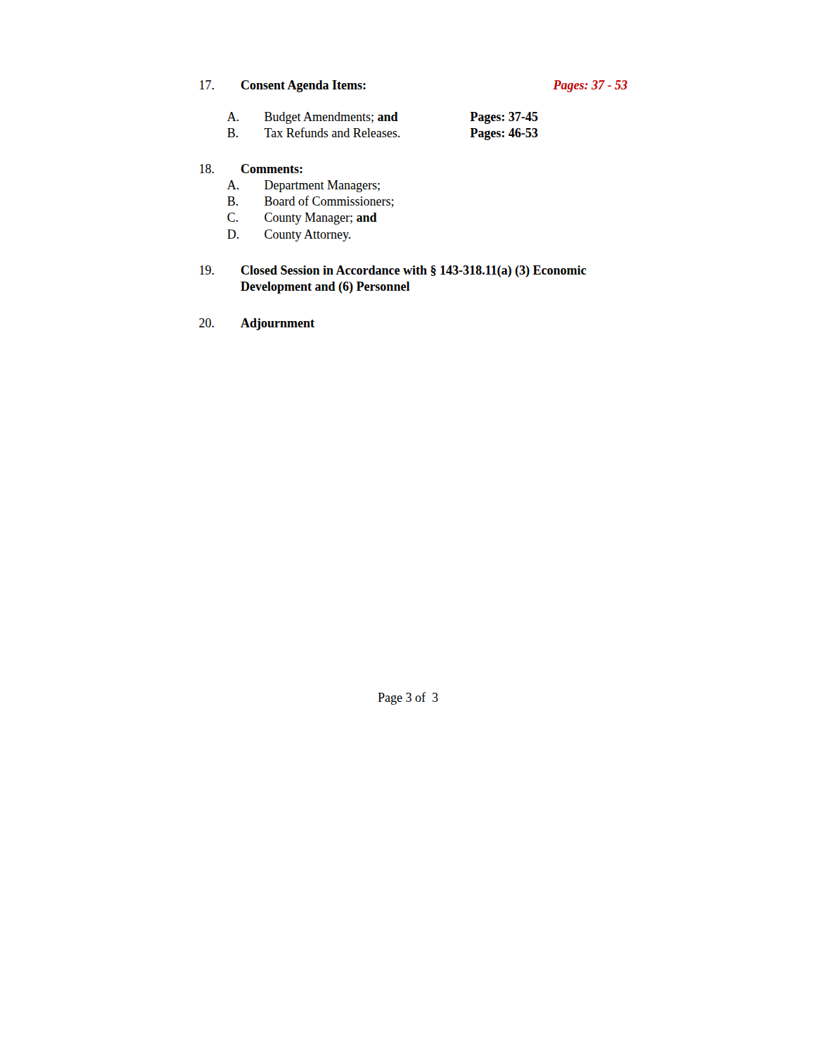| 17. | Consent Agenda Items: Pages: 37 - 53 |
| A. | Budget Amendments; and | Pages: 37-45 |
| B. | Tax Refunds and Releases. | Pages: 46-53 |
| 18. | Comments: |
| A. | Department Managers; |
| B. | Board of Commissioners; |
| C. | County Manager; and |
| D. | County Attorney. |
| 19. | Closed Session in Accordance with § 143-318.11(a) (3) Economic Development and (6) Personnel |
| 20. | Adjournment |
Page 3 of 3